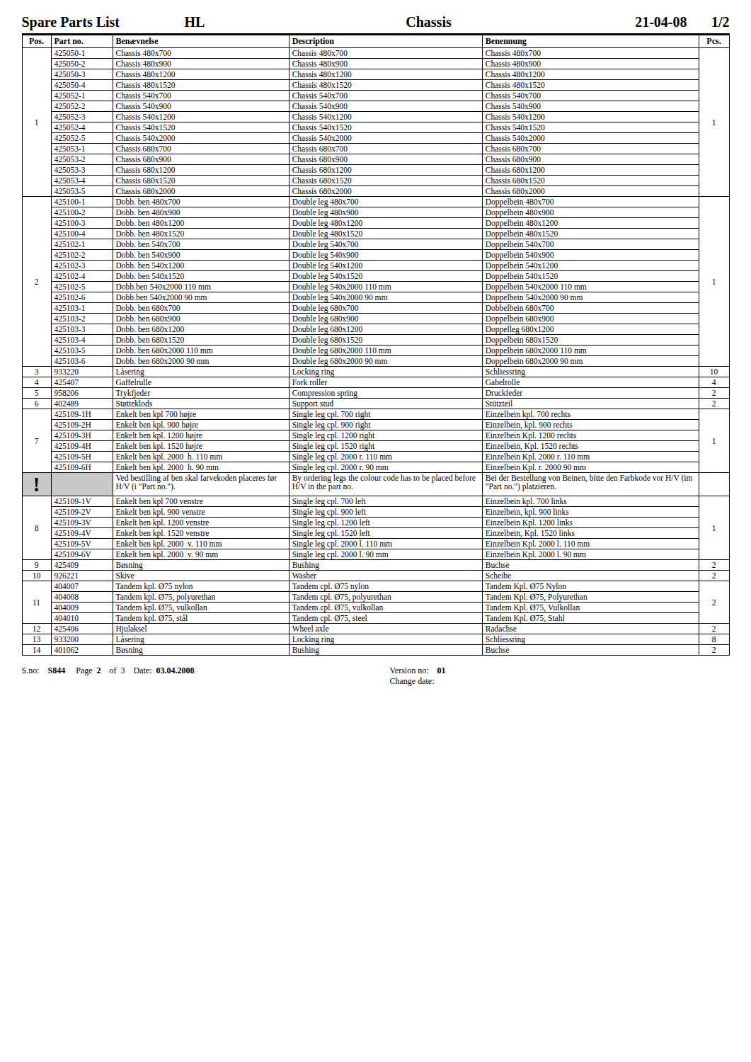Spare Parts List
HL
Chassis
21-04-08
1/2
| Pos. | Part no. | Benævnelse | Description | Benennung | Pcs. |
| --- | --- | --- | --- | --- | --- |
| 1 | 425050-1 | Chassis 480x700 | Chassis 480x700 | Chassis 480x700 | 1 |
| 425050-2 | Chassis 480x900 | Chassis 480x900 | Chassis 480x900 |
| 425050-3 | Chassis 480x1200 | Chassis 480x1200 | Chassis 480x1200 |
| 425050-4 | Chassis 480x1520 | Chassis 480x1520 | Chassis 480x1520 |
| 425052-1 | Chassis 540x700 | Chassis 540x700 | Chassis 540x700 |
| 425052-2 | Chassis 540x900 | Chassis 540x900 | Chassis 540x900 |
| 425052-3 | Chassis 540x1200 | Chassis 540x1200 | Chassis 540x1200 |
| 425052-4 | Chassis 540x1520 | Chassis 540x1520 | Chassis 540x1520 |
| 425052-5 | Chassis 540x2000 | Chassis 540x2000 | Chassis 540x2000 |
| 425053-1 | Chassis 680x700 | Chassis 680x700 | Chassis 680x700 |
| 425053-2 | Chassis 680x900 | Chassis 680x900 | Chassis 680x900 |
| 425053-3 | Chassis 680x1200 | Chassis 680x1200 | Chassis 680x1200 |
| 425053-4 | Chassis 680x1520 | Chassis 680x1520 | Chassis 680x1520 |
| 425053-5 | Chassis 680x2000 | Chassis 680x2000 | Chassis 680x2000 |
| 2 | 425100-1 | Dobb. ben 480x700 | Double leg 480x700 | Doppelbein 480x700 | 1 |
| 425100-2 | Dobb. ben 480x900 | Double leg 480x900 | Doppelbein 480x900 |
| 425100-3 | Dobb. ben 480x1200 | Double leg 480x1200 | Doppelbein 480x1200 |
| 425100-4 | Dobb. ben 480x1520 | Double leg 480x1520 | Doppelbein 480x1520 |
| 425102-1 | Dobb. ben 540x700 | Double leg 540x700 | Doppelbein 540x700 |
| 425102-2 | Dobb. ben 540x900 | Double leg 540x900 | Doppelbein 540x900 |
| 425102-3 | Dobb. ben 540x1200 | Double leg 540x1200 | Doppelbein 540x1200 |
| 425102-4 | Dobb. ben 540x1520 | Double leg 540x1520 | Doppelbein 540x1520 |
| 425102-5 | Dobb.ben 540x2000 110 mm | Double leg 540x2000 110 mm | Doppelbein 540x2000 110 mm |
| 425102-6 | Dobb.ben 540x2000 90 mm | Double leg 540x2000 90 mm | Doppelbein 540x2000 90 mm |
| 425103-1 | Dobb. ben 680x700 | Double leg 680x700 | Dobbelbein 680x700 |
| 425103-2 | Dobb. ben 680x900 | Double leg 680x900 | Doppelbein 680x900 |
| 425103-3 | Dobb. ben 680x1200 | Double leg 680x1200 | Doppelleg 680x1200 |
| 425103-4 | Dobb. ben 680x1520 | Double leg 680x1520 | Doppelbein 680x1520 |
| 425103-5 | Dobb. ben 680x2000 110 mm | Double leg 680x2000 110 mm | Doppelbein 680x2000 110 mm |
| 425103-6 | Dobb. ben 680x2000 90 mm | Double leg 680x2000 90 mm | Doppelbein 680x2000 90 mm |
| 3 | 933220 | Låsering | Locking ring | Schliessring | 10 |
| 4 | 425407 | Gaffelrulle | Fork roller | Gabelrolle | 4 |
| 5 | 958206 | Trykfjeder | Compression spring | Druckfeder | 2 |
| 6 | 402489 | Støtteklods | Support stud | Stützteil | 2 |
| 7 | 425109-1H | Enkelt ben kpl 700 højre | Single leg cpl. 700 right | Einzelbein kpl. 700 rechts | 1 |
| 425109-2H | Enkelt ben kpl. 900 højre | Single leg cpl. 900 right | Einzelbein, kpl. 900 rechts |
| 425109-3H | Enkelt ben kpl. 1200 højre | Single leg cpl. 1200 right | Einzelbein Kpl. 1200 rechts |
| 425109-4H | Enkelt ben kpl. 1520 højre | Single leg cpl. 1520 right | Einzelbein, Kpl. 1520 rechts |
| 425109-5H | Enkelt ben kpl. 2000 h. 110 mm | Single leg cpl. 2000 r. 110 mm | Einzelbein Kpl. 2000 r. 110 mm |
| 425109-6H | Enkelt ben kpl. 2000 h. 90 mm | Single leg cpl. 2000 r. 90 mm | Einzelbein Kpl. r. 2000 90 mm |
| ! | | Ved bestilling af ben skal farvekoden placeres før H/V (i "Part no."). | By ordering legs the colour code has to be placed before H/V in the part no. | Bei der Bestellung von Beinen, bitte den Farbkode vor H/V (im "Part no.") platzieren. | |
| 8 | 425109-1V | Enkelt ben kpl 700 venstre | Single leg cpl. 700 left | Einzelbein kpl. 700 links | 1 |
| 425109-2V | Enkelt ben kpl. 900 venstre | Single leg cpl. 900 left | Einzelbein, kpl. 900 links |
| 425109-3V | Enkelt ben kpl. 1200 venstre | Single leg cpl. 1200 left | Einzelbein Kpl. 1200 links |
| 425109-4V | Enkelt ben kpl. 1520 venstre | Single leg cpl. 1520 left | Einzelbein, Kpl. 1520 links |
| 425109-5V | Enkelt ben kpl. 2000 v. 110 mm | Single leg cpl. 2000 l. 110 mm | Einzelbein Kpl. 2000 l. 110 mm |
| 425109-6V | Enkelt ben kpl. 2000 v. 90 mm | Single leg cpl. 2000 l. 90 mm | Einzelbein Kpl. 2000 l. 90 mm |
| 9 | 425409 | Bøsning | Bushing | Buchse | 2 |
| 10 | 926221 | Skive | Washer | Scheibe | 2 |
| 11 | 404007 | Tandem kpl. Ø75 nylon | Tandem cpl. Ø75 nylon | Tandem Kpl. Ø75 Nylon | 2 |
| 404008 | Tandem kpl. Ø75, polyurethan | Tandem cpl. Ø75, polyurethan | Tandem Kpl. Ø75, Polyurethan |
| 404009 | Tandem kpl. Ø75, vulkollan | Tandem cpl. Ø75, vulkollan | Tandem Kpl. Ø75, Vulkollan |
| 404010 | Tandem kpl. Ø75, stål | Tandem cpl. Ø75, steel | Tandem Kpl. Ø75, Stahl |
| 12 | 425406 | Hjulaksel | Wheel axle | Radachse | 2 |
| 13 | 933200 | Låsering | Locking ring | Schliessring | 8 |
| 14 | 401062 | Bøsning | Bushing | Buchse | 2 |
S.no: S844 Page 2 of 3 Date: 03.04.2008
Version no: 01
Change date: